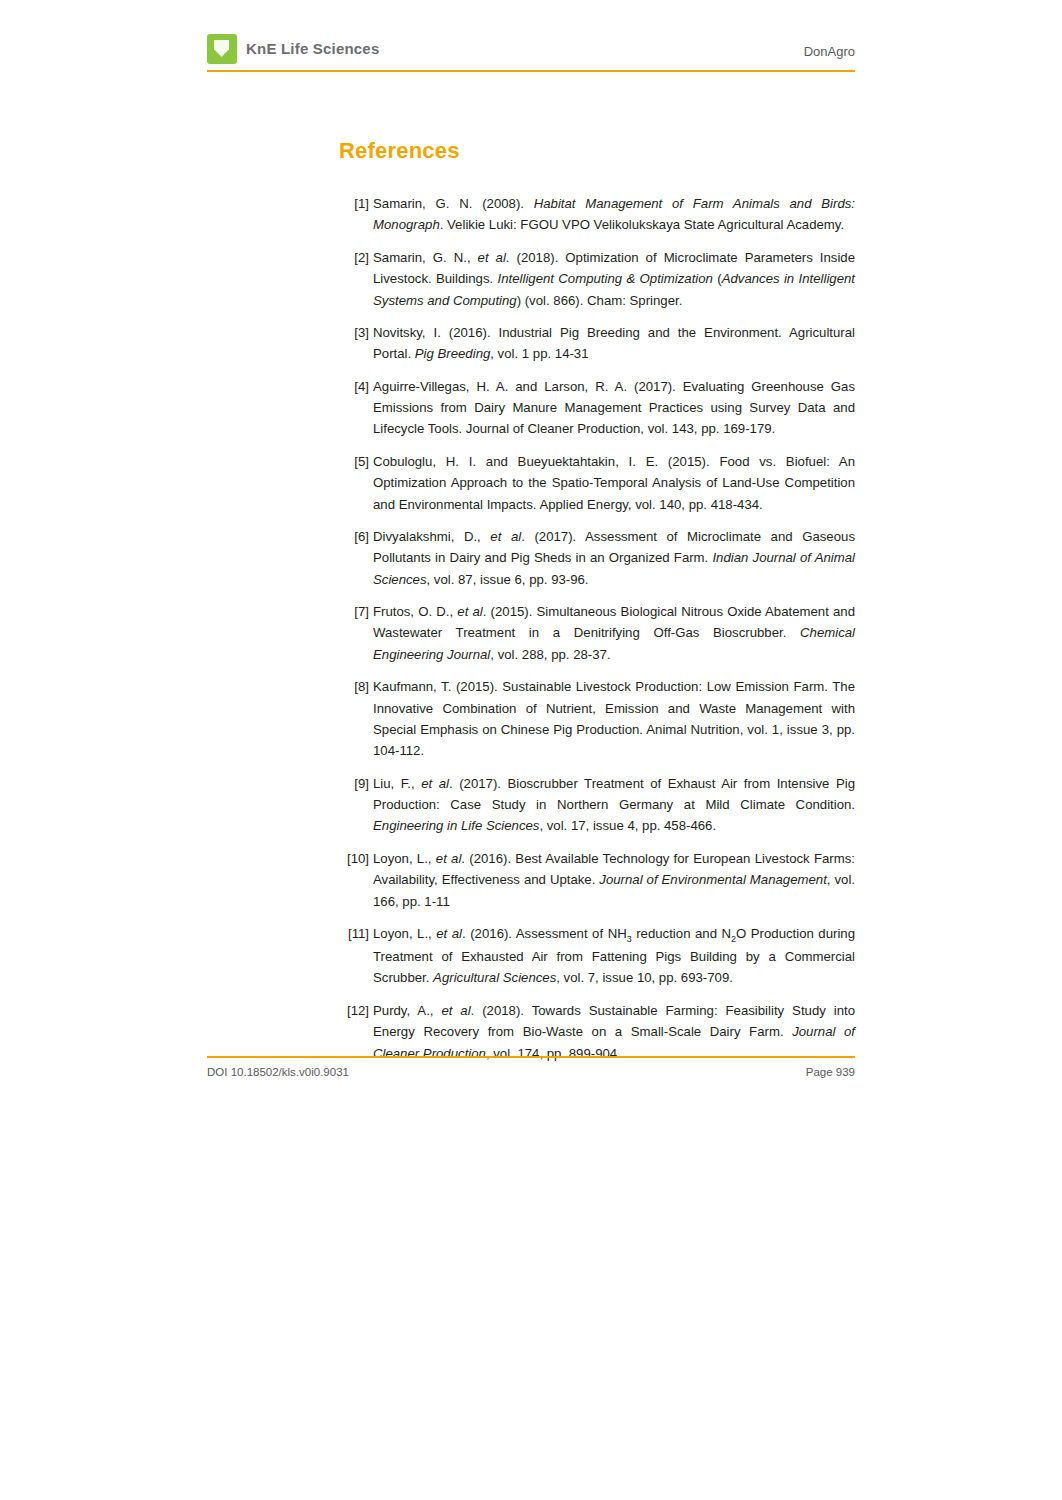KnE Life Sciences
DonAgro
References
[1] Samarin, G. N. (2008). Habitat Management of Farm Animals and Birds: Monograph. Velikie Luki: FGOU VPO Velikolukskaya State Agricultural Academy.
[2] Samarin, G. N., et al. (2018). Optimization of Microclimate Parameters Inside Livestock. Buildings. Intelligent Computing & Optimization (Advances in Intelligent Systems and Computing) (vol. 866). Cham: Springer.
[3] Novitsky, I. (2016). Industrial Pig Breeding and the Environment. Agricultural Portal. Pig Breeding, vol. 1 pp. 14-31
[4] Aguirre-Villegas, H. A. and Larson, R. A. (2017). Evaluating Greenhouse Gas Emissions from Dairy Manure Management Practices using Survey Data and Lifecycle Tools. Journal of Cleaner Production, vol. 143, pp. 169-179.
[5] Cobuloglu, H. I. and Bueyuektahtakin, I. E. (2015). Food vs. Biofuel: An Optimization Approach to the Spatio-Temporal Analysis of Land-Use Competition and Environmental Impacts. Applied Energy, vol. 140, pp. 418-434.
[6] Divyalakshmi, D., et al. (2017). Assessment of Microclimate and Gaseous Pollutants in Dairy and Pig Sheds in an Organized Farm. Indian Journal of Animal Sciences, vol. 87, issue 6, pp. 93-96.
[7] Frutos, O. D., et al. (2015). Simultaneous Biological Nitrous Oxide Abatement and Wastewater Treatment in a Denitrifying Off-Gas Bioscrubber. Chemical Engineering Journal, vol. 288, pp. 28-37.
[8] Kaufmann, T. (2015). Sustainable Livestock Production: Low Emission Farm. The Innovative Combination of Nutrient, Emission and Waste Management with Special Emphasis on Chinese Pig Production. Animal Nutrition, vol. 1, issue 3, pp. 104-112.
[9] Liu, F., et al. (2017). Bioscrubber Treatment of Exhaust Air from Intensive Pig Production: Case Study in Northern Germany at Mild Climate Condition. Engineering in Life Sciences, vol. 17, issue 4, pp. 458-466.
[10] Loyon, L., et al. (2016). Best Available Technology for European Livestock Farms: Availability, Effectiveness and Uptake. Journal of Environmental Management, vol. 166, pp. 1-11
[11] Loyon, L., et al. (2016). Assessment of NH3 reduction and N2O Production during Treatment of Exhausted Air from Fattening Pigs Building by a Commercial Scrubber. Agricultural Sciences, vol. 7, issue 10, pp. 693-709.
[12] Purdy, A., et al. (2018). Towards Sustainable Farming: Feasibility Study into Energy Recovery from Bio-Waste on a Small-Scale Dairy Farm. Journal of Cleaner Production, vol. 174, pp. 899-904.
DOI 10.18502/kls.v0i0.9031
Page 939